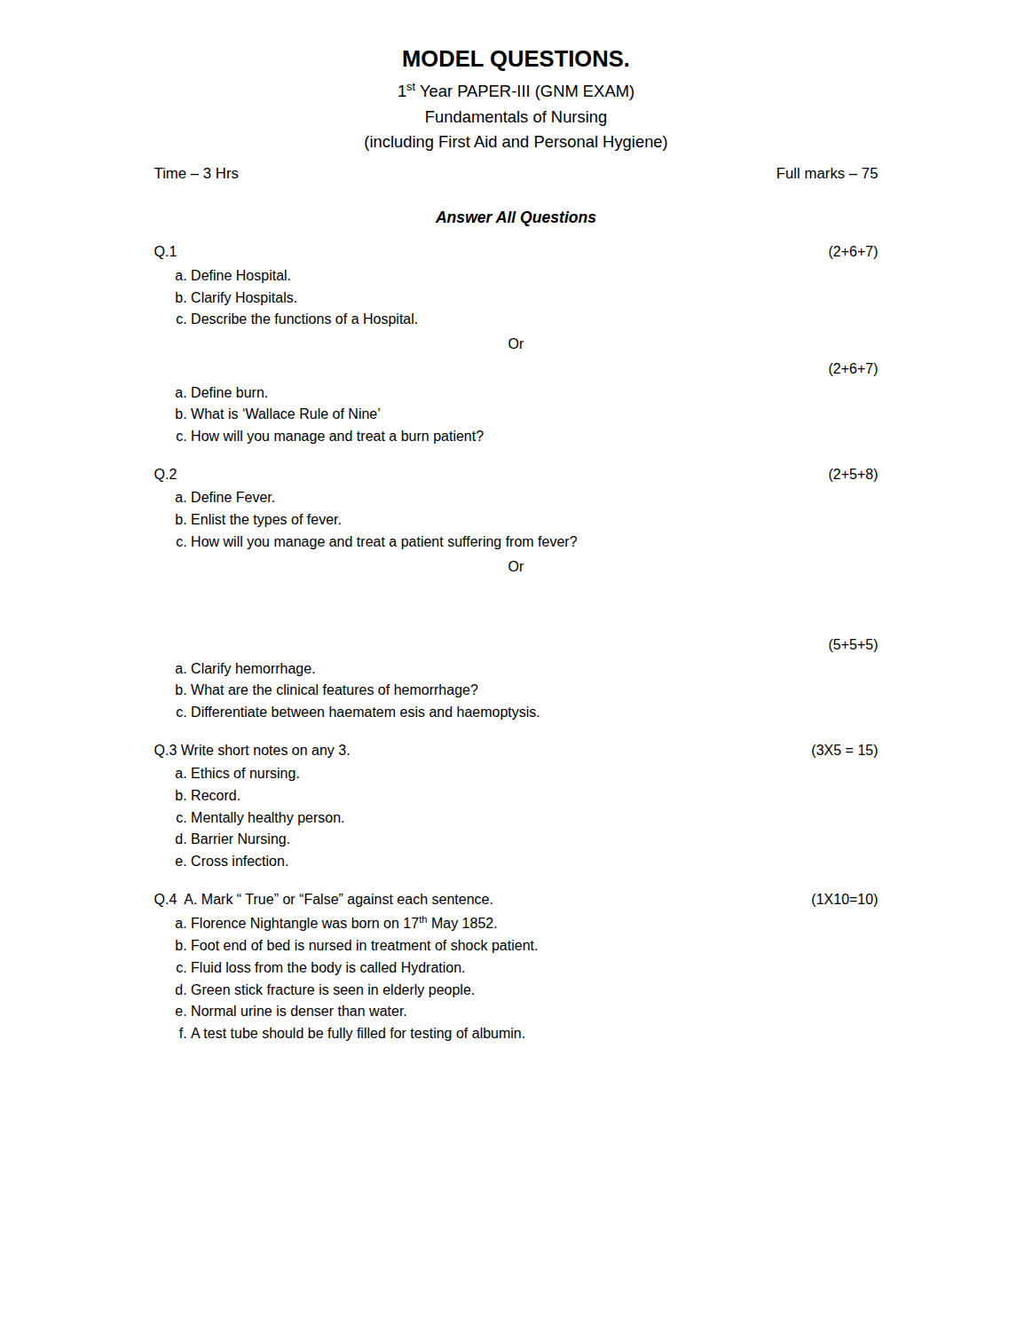MODEL QUESTIONS.
1st Year PAPER-III (GNM EXAM)
Fundamentals of Nursing
(including First Aid and Personal Hygiene)
Time – 3 Hrs Full marks – 75
Answer All Questions
Q.1 (2+6+7)
Define Hospital.
Clarify Hospitals.
Describe the functions of a Hospital.
Or
(2+6+7)
Define burn.
What is ‘Wallace Rule of Nine’
How will you manage and treat a burn patient?
Q.2 (2+5+8)
Define Fever.
Enlist the types of fever.
How will you manage and treat a patient suffering from fever?
Or
(5+5+5)
Clarify hemorrhage.
What are the clinical features of hemorrhage?
Differentiate between haematem esis and haemoptysis.
Q.3 Write short notes on any 3. (3X5 = 15)
Ethics of nursing.
Record.
Mentally healthy person.
Barrier Nursing.
Cross infection.
Q.4 A. Mark “ True” or “False” against each sentence. (1X10=10)
Florence Nightangle was born on 17th May 1852.
Foot end of bed is nursed in treatment of shock patient.
Fluid loss from the body is called Hydration.
Green stick fracture is seen in elderly people.
Normal urine is denser than water.
A test tube should be fully filled for testing of albumin.